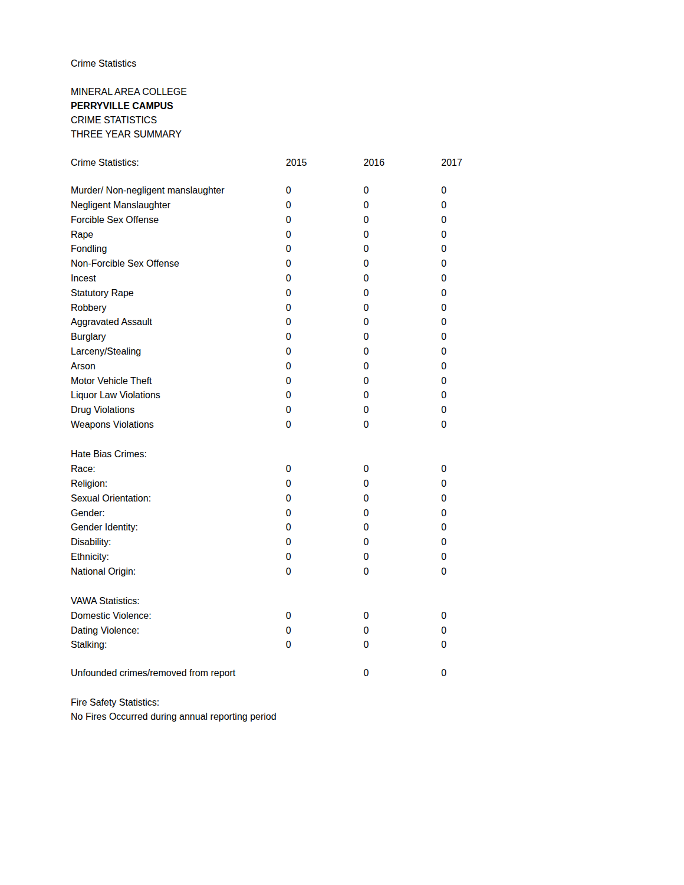Crime Statistics
MINERAL AREA COLLEGE
PERRYVILLE CAMPUS
CRIME STATISTICS
THREE YEAR SUMMARY
| Crime Statistics: | 2015 | 2016 | 2017 |
| Murder/ Non-negligent manslaughter | 0 | 0 | 0 |
| Negligent Manslaughter | 0 | 0 | 0 |
| Forcible Sex Offense | 0 | 0 | 0 |
| Rape | 0 | 0 | 0 |
| Fondling | 0 | 0 | 0 |
| Non-Forcible Sex Offense | 0 | 0 | 0 |
| Incest | 0 | 0 | 0 |
| Statutory Rape | 0 | 0 | 0 |
| Robbery | 0 | 0 | 0 |
| Aggravated Assault | 0 | 0 | 0 |
| Burglary | 0 | 0 | 0 |
| Larceny/Stealing | 0 | 0 | 0 |
| Arson | 0 | 0 | 0 |
| Motor Vehicle Theft | 0 | 0 | 0 |
| Liquor Law Violations | 0 | 0 | 0 |
| Drug Violations | 0 | 0 | 0 |
| Weapons Violations | 0 | 0 | 0 |
| Hate Bias Crimes: | | | |
| Race: | 0 | 0 | 0 |
| Religion: | 0 | 0 | 0 |
| Sexual Orientation: | 0 | 0 | 0 |
| Gender: | 0 | 0 | 0 |
| Gender Identity: | 0 | 0 | 0 |
| Disability: | 0 | 0 | 0 |
| Ethnicity: | 0 | 0 | 0 |
| National Origin: | 0 | 0 | 0 |
| VAWA Statistics: | | | |
| Domestic Violence: | 0 | 0 | 0 |
| Dating Violence: | 0 | 0 | 0 |
| Stalking: | 0 | 0 | 0 |
| Unfounded crimes/removed from report | | 0 | 0 |
Fire Safety Statistics:
No Fires Occurred during annual reporting period